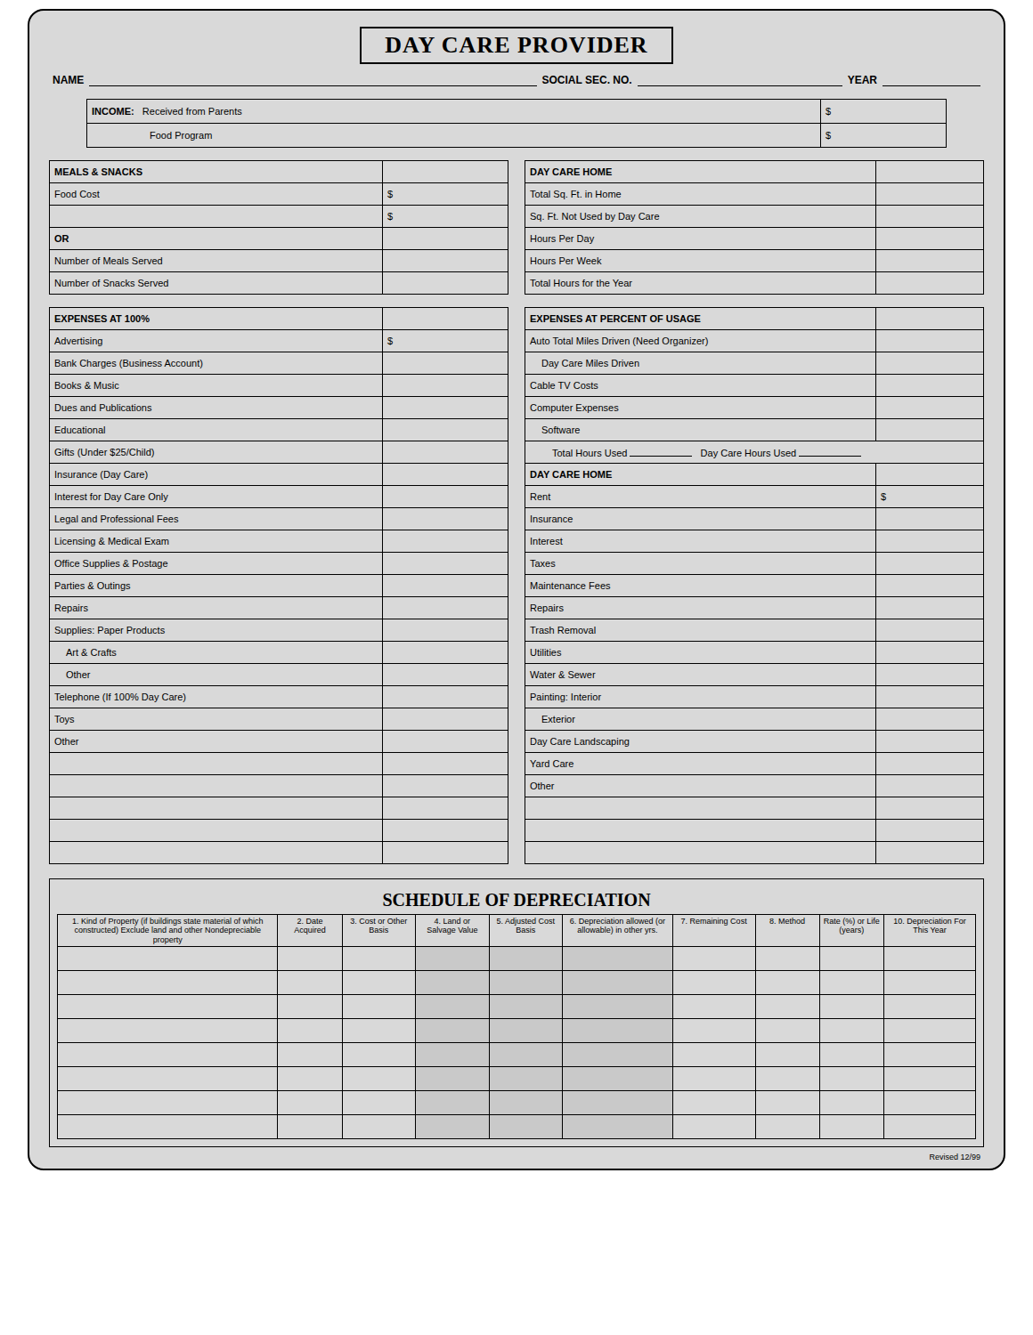DAY CARE PROVIDER
NAME SOCIAL SEC. NO. YEAR
| INCOME: Received from Parents | $ |
| Food Program | $ |
| MEALS & SNACKS | |
| Food Cost | $ |
| | $ |
| OR | |
| Number of Meals Served | |
| Number of Snacks Served | |
| EXPENSES AT 100% | |
| Advertising | $ |
| Bank Charges (Business Account) | |
| Books & Music | |
| Dues and Publications | |
| Educational | |
| Gifts (Under $25/Child) | |
| Insurance (Day Care) | |
| Interest for Day Care Only | |
| Legal and Professional Fees | |
| Licensing & Medical Exam | |
| Office Supplies & Postage | |
| Parties & Outings | |
| Repairs | |
| Supplies: Paper Products | |
| Art & Crafts | |
| Other | |
| Telephone (If 100% Day Care) | |
| Toys | |
| Other | |
| DAY CARE HOME | |
| Total Sq. Ft. in Home | |
| Sq. Ft. Not Used by Day Care | |
| Hours Per Day | |
| Hours Per Week | |
| Total Hours for the Year | |
| EXPENSES AT PERCENT OF USAGE | |
| Auto Total Miles Driven (Need Organizer) | |
| Day Care Miles Driven | |
| Cable TV Costs | |
| Computer Expenses | |
| Software | |
| Total Hours Used Day Care Hours Used |
| DAY CARE HOME | |
| Rent | $ |
| Insurance | |
| Interest | |
| Taxes | |
| Maintenance Fees | |
| Repairs | |
| Trash Removal | |
| Utilities | |
| Water & Sewer | |
| Painting: Interior | |
| Exterior | |
| Day Care Landscaping | |
| Yard Care | |
| Other | |
SCHEDULE OF DEPRECIATION
| 1. Kind of Property (if buildings state material of which constructed) Exclude land and other Nondepreciable property | 2. Date Acquired | 3. Cost or Other Basis | 4. Land or Salvage Value | 5. Adjusted Cost Basis | 6. Depreciation allowed (or allowable) in other yrs. | 7. Remaining Cost | 8. Method | Rate (%) or Life (years) | 10. Depreciation For This Year |
| --- | --- | --- | --- | --- | --- | --- | --- | --- | --- |
Revised 12/99